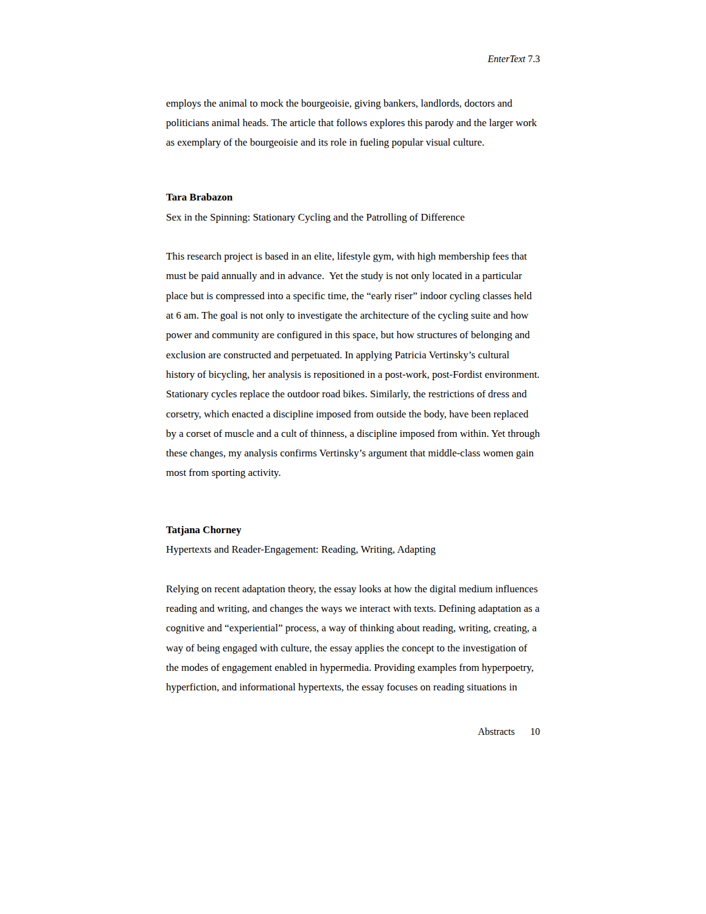EnterText 7.3
employs the animal to mock the bourgeoisie, giving bankers, landlords, doctors and politicians animal heads. The article that follows explores this parody and the larger work as exemplary of the bourgeoisie and its role in fueling popular visual culture.
Tara Brabazon
Sex in the Spinning: Stationary Cycling and the Patrolling of Difference
This research project is based in an elite, lifestyle gym, with high membership fees that must be paid annually and in advance. Yet the study is not only located in a particular place but is compressed into a specific time, the “early riser” indoor cycling classes held at 6 am. The goal is not only to investigate the architecture of the cycling suite and how power and community are configured in this space, but how structures of belonging and exclusion are constructed and perpetuated. In applying Patricia Vertinsky’s cultural history of bicycling, her analysis is repositioned in a post-work, post-Fordist environment. Stationary cycles replace the outdoor road bikes. Similarly, the restrictions of dress and corsetry, which enacted a discipline imposed from outside the body, have been replaced by a corset of muscle and a cult of thinness, a discipline imposed from within. Yet through these changes, my analysis confirms Vertinsky’s argument that middle-class women gain most from sporting activity.
Tatjana Chorney
Hypertexts and Reader-Engagement: Reading, Writing, Adapting
Relying on recent adaptation theory, the essay looks at how the digital medium influences reading and writing, and changes the ways we interact with texts. Defining adaptation as a cognitive and “experiential” process, a way of thinking about reading, writing, creating, a way of being engaged with culture, the essay applies the concept to the investigation of the modes of engagement enabled in hypermedia. Providing examples from hyperpoetry, hyperfiction, and informational hypertexts, the essay focuses on reading situations in
Abstracts10